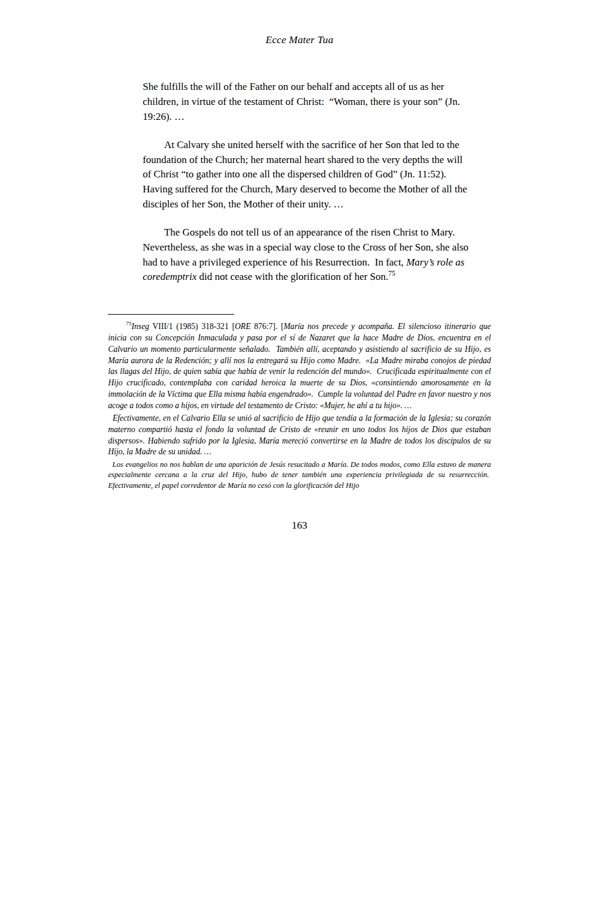Ecce Mater Tua
She fulfills the will of the Father on our behalf and accepts all of us as her children, in virtue of the testament of Christ: “Woman, there is your son” (Jn. 19:26). …
At Calvary she united herself with the sacrifice of her Son that led to the foundation of the Church; her maternal heart shared to the very depths the will of Christ “to gather into one all the dispersed children of God” (Jn. 11:52). Having suffered for the Church, Mary deserved to become the Mother of all the disciples of her Son, the Mother of their unity. …
The Gospels do not tell us of an appearance of the risen Christ to Mary. Nevertheless, as she was in a special way close to the Cross of her Son, she also had to have a privileged experience of his Resurrection. In fact, Mary’s role as coredemptrix did not cease with the glorification of her Son.75
75Inseg VIII/1 (1985) 318-321 [ORE 876:7]. [María nos precede y acompaña. El silencioso itinerario que inicia con su Concepción Inmaculada y pasa por el sí de Nazaret que la hace Madre de Dios, encuentra en el Calvario un momento particularmente señalado. También allí, aceptando y asistiendo al sacrificio de su Hijo, es María aurora de la Redención; y allí nos la entregará su Hijo como Madre. «La Madre miraba conojos de piedad las llagas del Hijo, de quien sabía que había de venir la redención del mundo». Crucificada espiritualmente con el Hijo crucificado, contemplaba con caridad heroica la muerte de su Dios, «consintiendo amorosamente en la immolación de la Víctima que Ella misma había engendrado». Cumple la voluntad del Padre en favor nuestro y nos acoge a todos como a hijos, en virtude del testamento de Cristo: «Mujer, he ahí a tu hijo». …
Efectivamente, en el Calvario Ella se unió al sacrificio de Hijo que tendía a la formación de la Iglesia; su corazón materno compartió hasta el fondo la voluntad de Cristo de «reunir en uno todos los hijos de Dios que estaban dispersos». Habiendo sufrido por la Iglesia, María mereció convertirse en la Madre de todos los discípulos de su Hijo, la Madre de su unidad. …
Los evangelios no nos hablan de una aparición de Jesús resucitado a María. De todos modos, como Ella estuvo de manera especialmente cercana a la cruz del Hijo, hubo de tener también una experiencia privilegiada de su resurrección. Efectivamente, el papel corredentor de María no cesó con la glorificación del Hijo
163